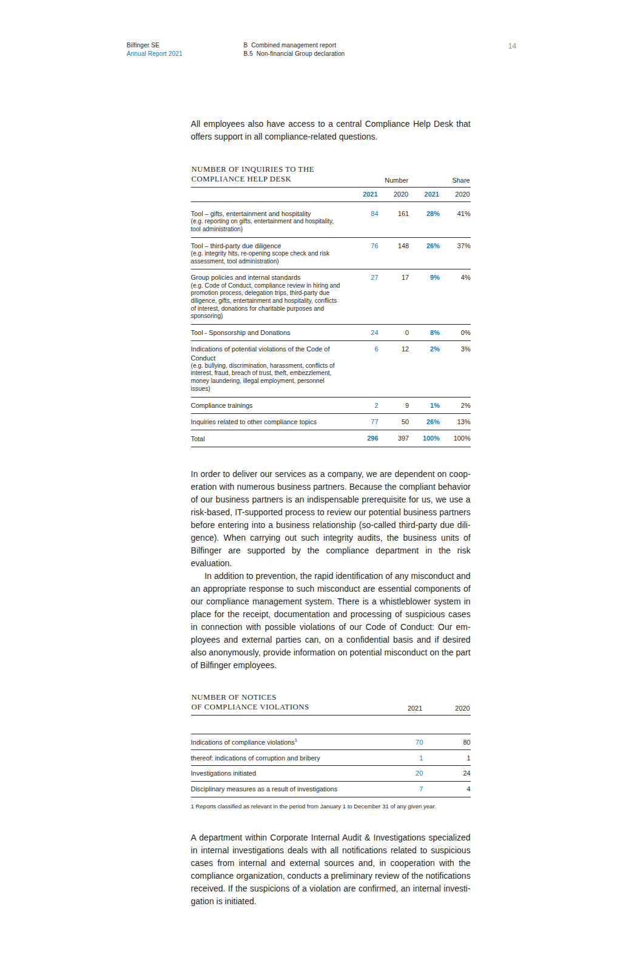Bilfinger SE
Annual Report 2021
B Combined management report
B.5 Non-financial Group declaration
14
All employees also have access to a central Compliance Help Desk that offers support in all compliance-related questions.
| Number of inquiries to the Compliance Help Desk | Number | Share |
| | 2021 | 2020 | 2021 | 2020 |
| Tool – gifts, entertainment and hospitality (e.g. reporting on gifts, entertainment and hospitality, tool administration) | 84 | 161 | 28% | 41% |
| Tool – third-party due diligence (e.g. integrity hits, re-opening scope check and risk assessment, tool administration) | 76 | 148 | 26% | 37% |
| Group policies and internal standards (e.g. Code of Conduct, compliance review in hiring and promotion process, delegation trips, third-party due diligence, gifts, entertainment and hospitality, conflicts of interest, donations for charitable purposes and sponsoring) | 27 | 17 | 9% | 4% |
| Tool - Sponsorship and Donations | 24 | 0 | 8% | 0% |
| Indications of potential violations of the Code of Conduct (e.g. bullying, discrimination, harassment, conflicts of interest, fraud, breach of trust, theft, embezzlement, money laundering, illegal employment, personnel issues) | 6 | 12 | 2% | 3% |
| Compliance trainings | 2 | 9 | 1% | 2% |
| Inquiries related to other compliance topics | 77 | 50 | 26% | 13% |
| Total | 296 | 397 | 100% | 100% |
In order to deliver our services as a company, we are dependent on cooperation with numerous business partners. Because the compliant behavior of our business partners is an indispensable prerequisite for us, we use a risk-based, IT-supported process to review our potential business partners before entering into a business relationship (so-called third-party due diligence). When carrying out such integrity audits, the business units of Bilfinger are supported by the compliance department in the risk evaluation.
In addition to prevention, the rapid identification of any misconduct and an appropriate response to such misconduct are essential components of our compliance management system. There is a whistleblower system in place for the receipt, documentation and processing of suspicious cases in connection with possible violations of our Code of Conduct: Our employees and external parties can, on a confidential basis and if desired also anonymously, provide information on potential misconduct on the part of Bilfinger employees.
| Number of notices of compliance violations | 2021 | 2020 |
| Indications of compliance violations 1 | 70 | 80 |
| thereof: indications of corruption and bribery | 1 | 1 |
| Investigations initiated | 20 | 24 |
| Disciplinary measures as a result of investigations | 7 | 4 |
1 Reports classified as relevant in the period from January 1 to December 31 of any given year.
A department within Corporate Internal Audit & Investigations specialized in internal investigations deals with all notifications related to suspicious cases from internal and external sources and, in cooperation with the compliance organization, conducts a preliminary review of the notifications received. If the suspicions of a violation are confirmed, an internal investigation is initiated.